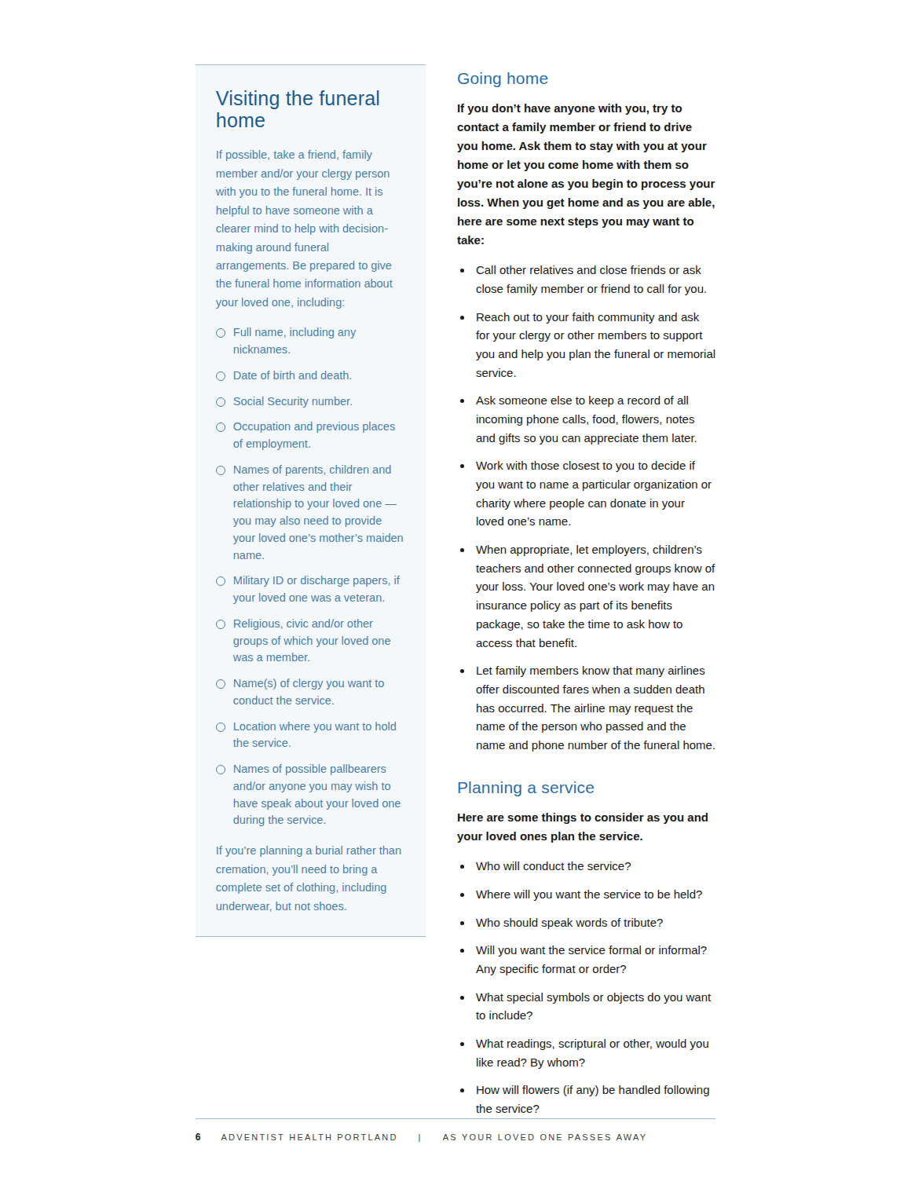Visiting the funeral home
If possible, take a friend, family member and/or your clergy person with you to the funeral home. It is helpful to have someone with a clearer mind to help with decision-making around funeral arrangements. Be prepared to give the funeral home information about your loved one, including:
Full name, including any nicknames.
Date of birth and death.
Social Security number.
Occupation and previous places of employment.
Names of parents, children and other relatives and their relationship to your loved one — you may also need to provide your loved one’s mother’s maiden name.
Military ID or discharge papers, if your loved one was a veteran.
Religious, civic and/or other groups of which your loved one was a member.
Name(s) of clergy you want to conduct the service.
Location where you want to hold the service.
Names of possible pallbearers and/or anyone you may wish to have speak about your loved one during the service.
If you’re planning a burial rather than cremation, you’ll need to bring a complete set of clothing, including underwear, but not shoes.
Going home
If you don’t have anyone with you, try to contact a family member or friend to drive you home. Ask them to stay with you at your home or let you come home with them so you’re not alone as you begin to process your loss. When you get home and as you are able, here are some next steps you may want to take:
Call other relatives and close friends or ask close family member or friend to call for you.
Reach out to your faith community and ask for your clergy or other members to support you and help you plan the funeral or memorial service.
Ask someone else to keep a record of all incoming phone calls, food, flowers, notes and gifts so you can appreciate them later.
Work with those closest to you to decide if you want to name a particular organization or charity where people can donate in your loved one’s name.
When appropriate, let employers, children’s teachers and other connected groups know of your loss. Your loved one’s work may have an insurance policy as part of its benefits package, so take the time to ask how to access that benefit.
Let family members know that many airlines offer discounted fares when a sudden death has occurred. The airline may request the name of the person who passed and the name and phone number of the funeral home.
Planning a service
Here are some things to consider as you and your loved ones plan the service.
Who will conduct the service?
Where will you want the service to be held?
Who should speak words of tribute?
Will you want the service formal or informal? Any specific format or order?
What special symbols or objects do you want to include?
What readings, scriptural or other, would you like read? By whom?
How will flowers (if any) be handled following the service?
6 ADVENTIST HEALTH PORTLAND | AS YOUR LOVED ONE PASSES AWAY